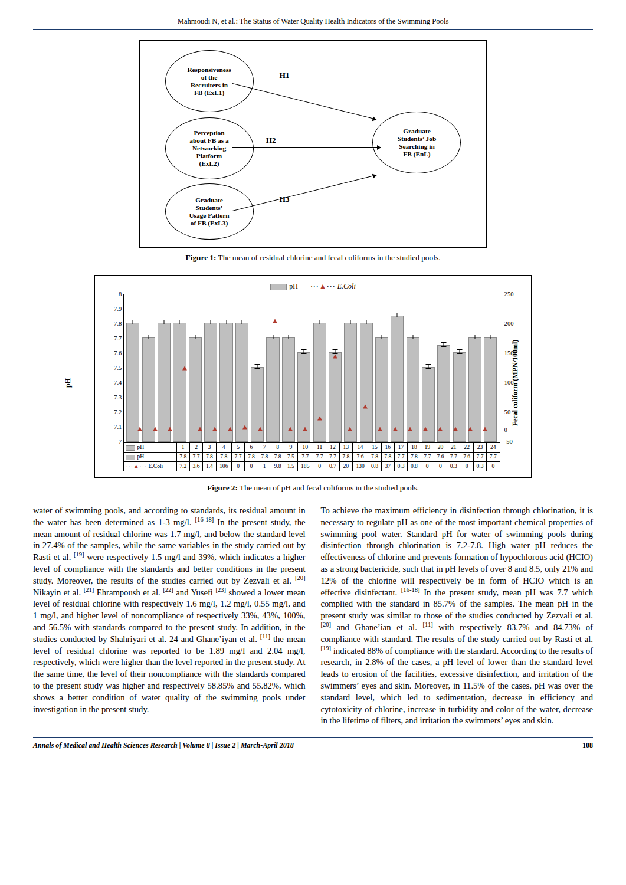Mahmoudi N, et al.: The Status of Water Quality Health Indicators of the Swimming Pools
Responsiveness
of the
Recruiters in
FB (ExL1)
Perception
about FB as a
Networking
Platform
(ExL2)
Graduate
Students’
Usage Pattern
of FB (ExL3)
Graduate
Students’ Job
Searching in
FB (EnL)
H1
H2
H3
Figure 1: The mean of residual chlorine and fecal coliforms in the studied pools.
pH ···▲··· E.Coli
pH
Fecal coliform (MPN/100ml)
8 7.9 7.8 7.7 7.6 7.5 7.4 7.3 7.2 7.1 7
250 200 150 100 50 0 -50
| pH | 1 | 2 | 3 | 4 | 5 | 6 | 7 | 8 | 9 | 10 | 11 | 12 | 13 | 14 | 15 | 16 | 17 | 18 | 19 | 20 | 21 | 22 | 23 | 24 |
| pH | 7.8 | 7.7 | 7.8 | 7.8 | 7.7 | 7.8 | 7.8 | 7.8 | 7.5 | 7.7 | 7.7 | 7.7 | 7.8 | 7.6 | 7.8 | 7.8 | 7.7 | 7.8 | 7.7 | 7.6 | 7.7 | 7.6 | 7.7 | 7.7 |
| ··· ▲ ··· E.Coli | 7.2 | 3.6 | 1.4 | 106 | 0 | 0 | 1 | 9.8 | 1.5 | 185 | 0 | 0.7 | 20 | 130 | 0.8 | 37 | 0.3 | 0.8 | 0 | 0 | 0.3 | 0 | 0.3 | 0 |
Figure 2: The mean of pH and fecal coliforms in the studied pools.
water of swimming pools, and according to standards, its residual amount in the water has been determined as 1-3 mg/l. [16-18] In the present study, the mean amount of residual chlorine was 1.7 mg/l, and below the standard level in 27.4% of the samples, while the same variables in the study carried out by Rasti et al. [19] were respectively 1.5 mg/l and 39%, which indicates a higher level of compliance with the standards and better conditions in the present study. Moreover, the results of the studies carried out by Zezvali et al. [20] Nikayin et al. [21] Ehrampoush et al. [22] and Yusefi [23] showed a lower mean level of residual chlorine with respectively 1.6 mg/l, 1.2 mg/l, 0.55 mg/l, and 1 mg/l, and higher level of noncompliance of respectively 33%, 43%, 100%, and 56.5% with standards compared to the present study. In addition, in the studies conducted by Shahriyari et al. 24 and Ghane’iyan et al. [11] the mean level of residual chlorine was reported to be 1.89 mg/l and 2.04 mg/l, respectively, which were higher than the level reported in the present study. At the same time, the level of their noncompliance with the standards compared to the present study was higher and respectively 58.85% and 55.82%, which shows a better condition of water quality of the swimming pools under investigation in the present study.
To achieve the maximum efficiency in disinfection through chlorination, it is necessary to regulate pH as one of the most important chemical properties of swimming pool water. Standard pH for water of swimming pools during disinfection through chlorination is 7.2-7.8. High water pH reduces the effectiveness of chlorine and prevents formation of hypochlorous acid (HCIO) as a strong bactericide, such that in pH levels of over 8 and 8.5, only 21% and 12% of the chlorine will respectively be in form of HCIO which is an effective disinfectant. [16-18] In the present study, mean pH was 7.7 which complied with the standard in 85.7% of the samples. The mean pH in the present study was similar to those of the studies conducted by Zezvali et al. [20] and Ghane’ian et al. [11] with respectively 83.7% and 84.73% of compliance with standard. The results of the study carried out by Rasti et al. [19] indicated 88% of compliance with the standard. According to the results of research, in 2.8% of the cases, a pH level of lower than the standard level leads to erosion of the facilities, excessive disinfection, and irritation of the swimmers’ eyes and skin. Moreover, in 11.5% of the cases, pH was over the standard level, which led to sedimentation, decrease in efficiency and cytotoxicity of chlorine, increase in turbidity and color of the water, decrease in the lifetime of filters, and irritation the swimmers’ eyes and skin.
Annals of Medical and Health Sciences Research | Volume 8 | Issue 2 | March-April 2018
108